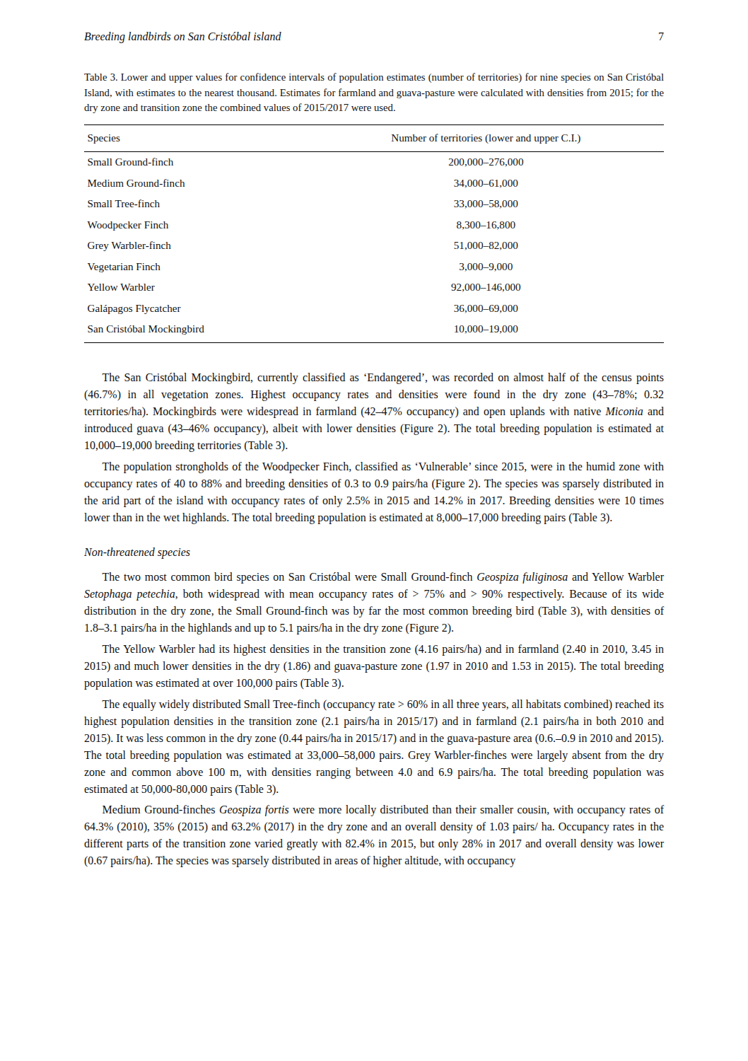Breeding landbirds on San Cristóbal island 7
Table 3. Lower and upper values for confidence intervals of population estimates (number of territories) for nine species on San Cristóbal Island, with estimates to the nearest thousand. Estimates for farmland and guava-pasture were calculated with densities from 2015; for the dry zone and transition zone the combined values of 2015/2017 were used.
| Species | Number of territories (lower and upper C.I.) |
| --- | --- |
| Small Ground-finch | 200,000–276,000 |
| Medium Ground-finch | 34,000–61,000 |
| Small Tree-finch | 33,000–58,000 |
| Woodpecker Finch | 8,300–16,800 |
| Grey Warbler-finch | 51,000–82,000 |
| Vegetarian Finch | 3,000–9,000 |
| Yellow Warbler | 92,000–146,000 |
| Galápagos Flycatcher | 36,000–69,000 |
| San Cristóbal Mockingbird | 10,000–19,000 |
The San Cristóbal Mockingbird, currently classified as ‘Endangered’, was recorded on almost half of the census points (46.7%) in all vegetation zones. Highest occupancy rates and densities were found in the dry zone (43–78%; 0.32 territories/ha). Mockingbirds were widespread in farmland (42–47% occupancy) and open uplands with native Miconia and introduced guava (43–46% occupancy), albeit with lower densities (Figure 2). The total breeding population is estimated at 10,000–19,000 breeding territories (Table 3).
The population strongholds of the Woodpecker Finch, classified as ‘Vulnerable’ since 2015, were in the humid zone with occupancy rates of 40 to 88% and breeding densities of 0.3 to 0.9 pairs/ha (Figure 2). The species was sparsely distributed in the arid part of the island with occupancy rates of only 2.5% in 2015 and 14.2% in 2017. Breeding densities were 10 times lower than in the wet highlands. The total breeding population is estimated at 8,000–17,000 breeding pairs (Table 3).
Non-threatened species
The two most common bird species on San Cristóbal were Small Ground-finch Geospiza fuliginosa and Yellow Warbler Setophaga petechia, both widespread with mean occupancy rates of > 75% and > 90% respectively. Because of its wide distribution in the dry zone, the Small Ground-finch was by far the most common breeding bird (Table 3), with densities of 1.8–3.1 pairs/ha in the highlands and up to 5.1 pairs/ha in the dry zone (Figure 2).
The Yellow Warbler had its highest densities in the transition zone (4.16 pairs/ha) and in farmland (2.40 in 2010, 3.45 in 2015) and much lower densities in the dry (1.86) and guava-pasture zone (1.97 in 2010 and 1.53 in 2015). The total breeding population was estimated at over 100,000 pairs (Table 3).
The equally widely distributed Small Tree-finch (occupancy rate > 60% in all three years, all habitats combined) reached its highest population densities in the transition zone (2.1 pairs/ha in 2015/17) and in farmland (2.1 pairs/ha in both 2010 and 2015). It was less common in the dry zone (0.44 pairs/ha in 2015/17) and in the guava-pasture area (0.6.–0.9 in 2010 and 2015). The total breeding population was estimated at 33,000–58,000 pairs. Grey Warbler-finches were largely absent from the dry zone and common above 100 m, with densities ranging between 4.0 and 6.9 pairs/ha. The total breeding population was estimated at 50,000-80,000 pairs (Table 3).
Medium Ground-finches Geospiza fortis were more locally distributed than their smaller cousin, with occupancy rates of 64.3% (2010), 35% (2015) and 63.2% (2017) in the dry zone and an overall density of 1.03 pairs/ ha. Occupancy rates in the different parts of the transition zone varied greatly with 82.4% in 2015, but only 28% in 2017 and overall density was lower (0.67 pairs/ha). The species was sparsely distributed in areas of higher altitude, with occupancy